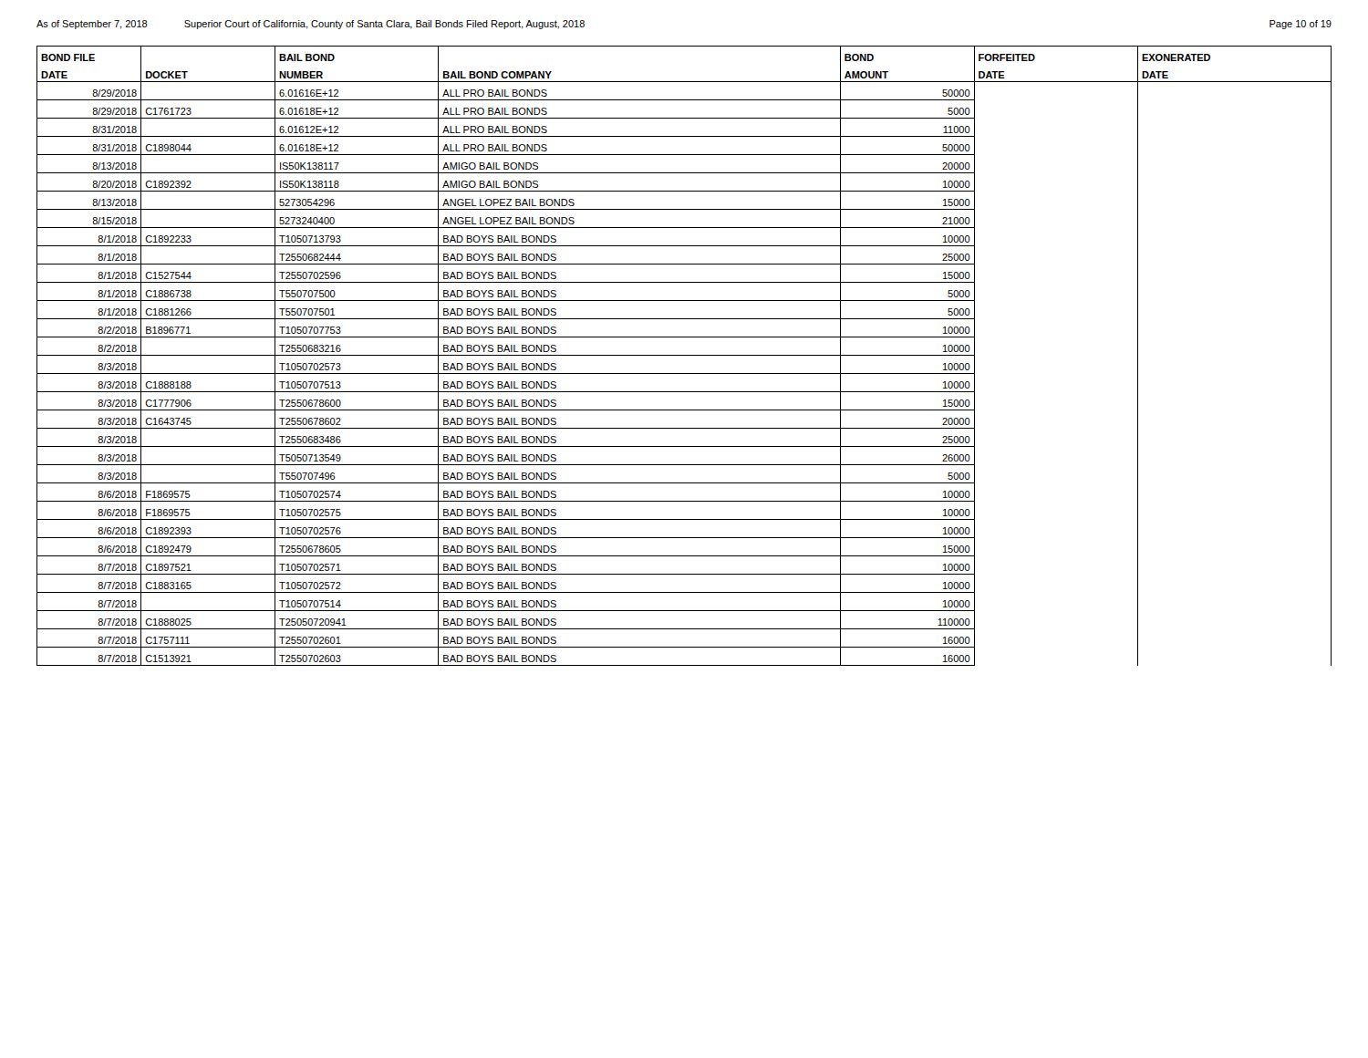As of September 7, 2018
Superior Court of California, County of Santa Clara, Bail Bonds Filed Report, August, 2018
Page 10 of 19
| BOND FILE | | BAIL BOND | | BOND | FORFEITED | EXONERATED |
| --- | --- | --- | --- | --- | --- | --- |
| DATE | DOCKET | NUMBER | BAIL BOND COMPANY | AMOUNT | DATE | DATE |
| 8/29/2018 | | 6.01616E+12 | ALL PRO BAIL BONDS | 50000 | | |
| 8/29/2018 | C1761723 | 6.01618E+12 | ALL PRO BAIL BONDS | 5000 | | |
| 8/31/2018 | | 6.01612E+12 | ALL PRO BAIL BONDS | 11000 | | |
| 8/31/2018 | C1898044 | 6.01618E+12 | ALL PRO BAIL BONDS | 50000 | | |
| 8/13/2018 | | IS50K138117 | AMIGO BAIL BONDS | 20000 | | |
| 8/20/2018 | C1892392 | IS50K138118 | AMIGO BAIL BONDS | 10000 | | |
| 8/13/2018 | | 5273054296 | ANGEL LOPEZ BAIL BONDS | 15000 | | |
| 8/15/2018 | | 5273240400 | ANGEL LOPEZ BAIL BONDS | 21000 | | |
| 8/1/2018 | C1892233 | T1050713793 | BAD BOYS BAIL BONDS | 10000 | | |
| 8/1/2018 | | T2550682444 | BAD BOYS BAIL BONDS | 25000 | | |
| 8/1/2018 | C1527544 | T2550702596 | BAD BOYS BAIL BONDS | 15000 | | |
| 8/1/2018 | C1886738 | T550707500 | BAD BOYS BAIL BONDS | 5000 | | |
| 8/1/2018 | C1881266 | T550707501 | BAD BOYS BAIL BONDS | 5000 | | |
| 8/2/2018 | B1896771 | T1050707753 | BAD BOYS BAIL BONDS | 10000 | | |
| 8/2/2018 | | T2550683216 | BAD BOYS BAIL BONDS | 10000 | | |
| 8/3/2018 | | T1050702573 | BAD BOYS BAIL BONDS | 10000 | | |
| 8/3/2018 | C1888188 | T1050707513 | BAD BOYS BAIL BONDS | 10000 | | |
| 8/3/2018 | C1777906 | T2550678600 | BAD BOYS BAIL BONDS | 15000 | | |
| 8/3/2018 | C1643745 | T2550678602 | BAD BOYS BAIL BONDS | 20000 | | |
| 8/3/2018 | | T2550683486 | BAD BOYS BAIL BONDS | 25000 | | |
| 8/3/2018 | | T5050713549 | BAD BOYS BAIL BONDS | 26000 | | |
| 8/3/2018 | | T550707496 | BAD BOYS BAIL BONDS | 5000 | | |
| 8/6/2018 | F1869575 | T1050702574 | BAD BOYS BAIL BONDS | 10000 | | |
| 8/6/2018 | F1869575 | T1050702575 | BAD BOYS BAIL BONDS | 10000 | | |
| 8/6/2018 | C1892393 | T1050702576 | BAD BOYS BAIL BONDS | 10000 | | |
| 8/6/2018 | C1892479 | T2550678605 | BAD BOYS BAIL BONDS | 15000 | | |
| 8/7/2018 | C1897521 | T1050702571 | BAD BOYS BAIL BONDS | 10000 | | |
| 8/7/2018 | C1883165 | T1050702572 | BAD BOYS BAIL BONDS | 10000 | | |
| 8/7/2018 | | T1050707514 | BAD BOYS BAIL BONDS | 10000 | | |
| 8/7/2018 | C1888025 | T25050720941 | BAD BOYS BAIL BONDS | 110000 | | |
| 8/7/2018 | C1757111 | T2550702601 | BAD BOYS BAIL BONDS | 16000 | | |
| 8/7/2018 | C1513921 | T2550702603 | BAD BOYS BAIL BONDS | 16000 | | |